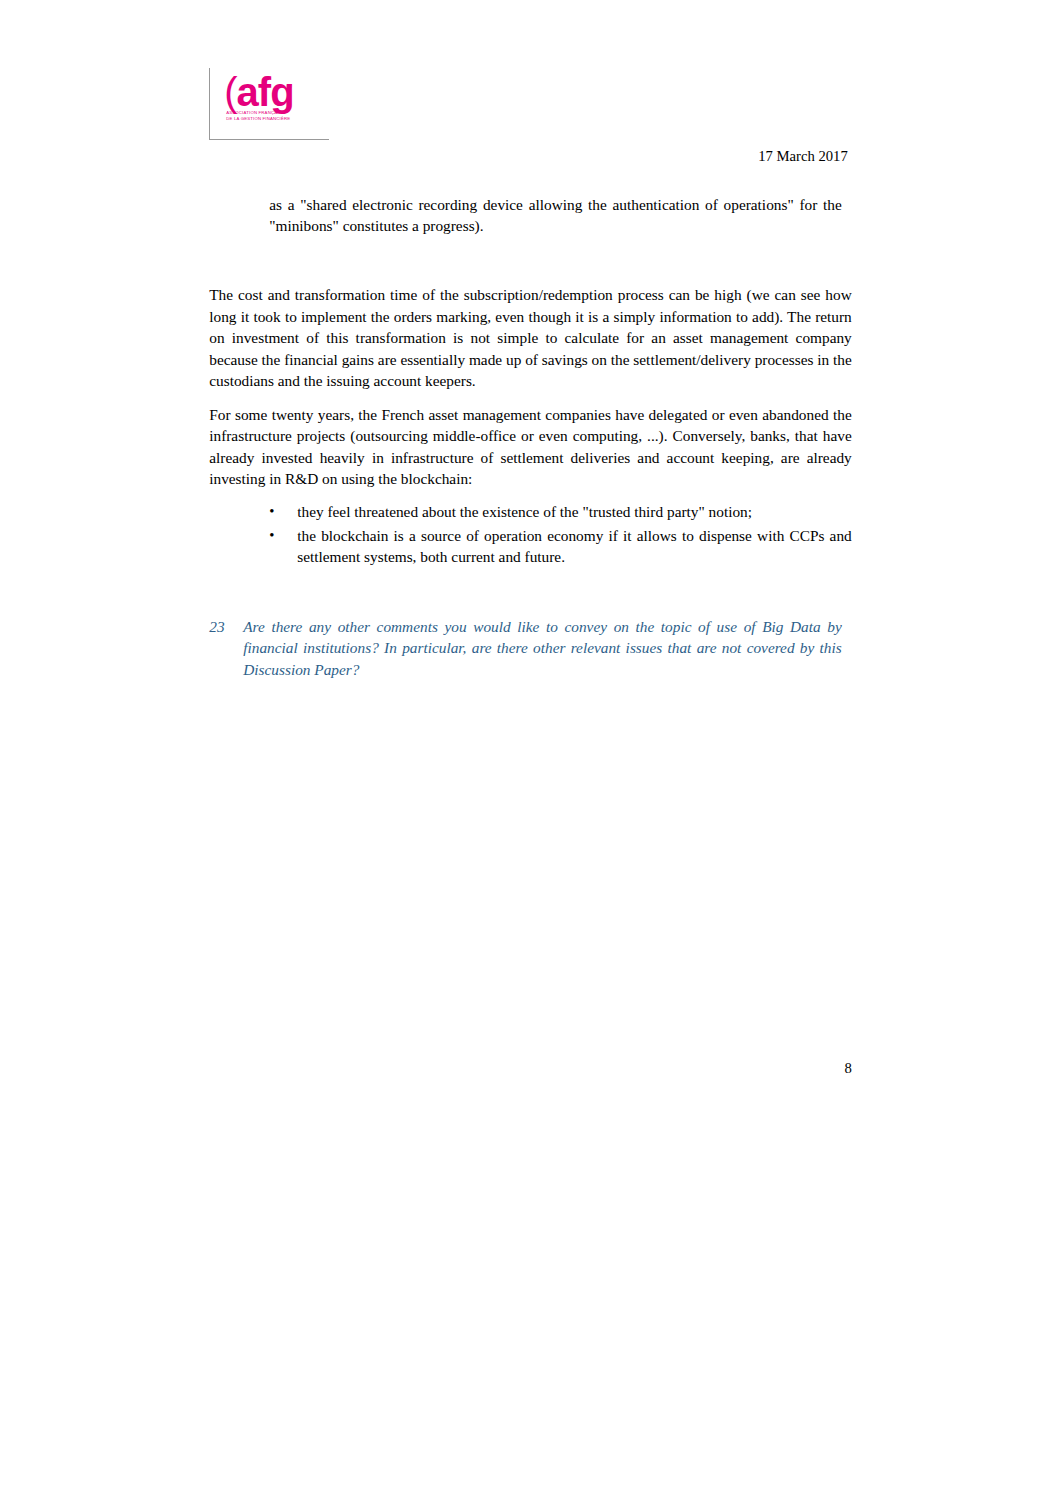(afg
ASSOCIATION FRANÇAISE
DE LA GESTION FINANCIÈRE
17 March 2017
as a "shared electronic recording device allowing the authentication of operations" for the "minibons" constitutes a progress).
The cost and transformation time of the subscription/redemption process can be high (we can see how long it took to implement the orders marking, even though it is a simply information to add). The return on investment of this transformation is not simple to calculate for an asset management company because the financial gains are essentially made up of savings on the settlement/delivery processes in the custodians and the issuing account keepers.
For some twenty years, the French asset management companies have delegated or even abandoned the infrastructure projects (outsourcing middle-office or even computing, ...). Conversely, banks, that have already invested heavily in infrastructure of settlement deliveries and account keeping, are already investing in R&D on using the blockchain:
they feel threatened about the existence of the "trusted third party" notion;
the blockchain is a source of operation economy if it allows to dispense with CCPs and settlement systems, both current and future.
23
Are there any other comments you would like to convey on the topic of use of Big Data by financial institutions? In particular, are there other relevant issues that are not covered by this Discussion Paper?
8